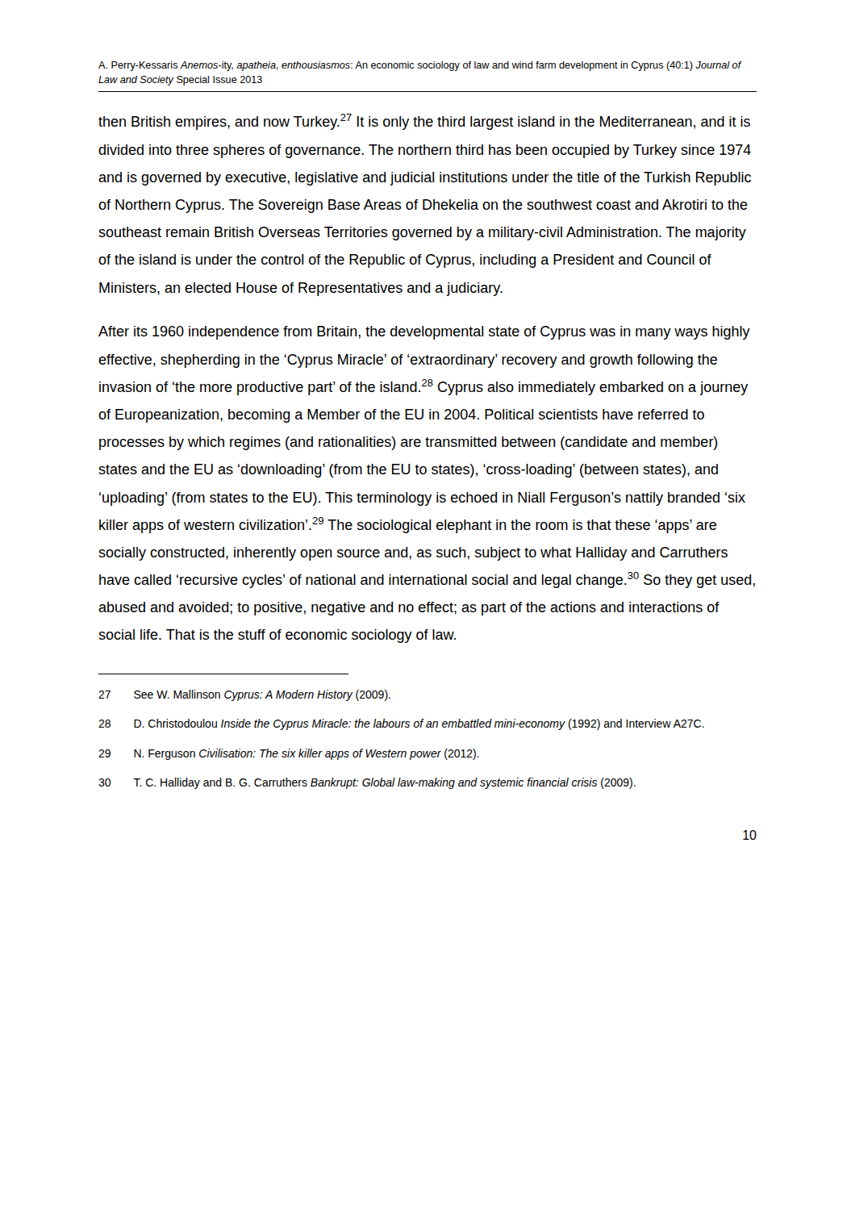A. Perry-Kessaris Anemos-ity, apatheia, enthousiasmos: An economic sociology of law and wind farm development in Cyprus (40:1) Journal of Law and Society Special Issue 2013
then British empires, and now Turkey.27 It is only the third largest island in the Mediterranean, and it is divided into three spheres of governance. The northern third has been occupied by Turkey since 1974 and is governed by executive, legislative and judicial institutions under the title of the Turkish Republic of Northern Cyprus. The Sovereign Base Areas of Dhekelia on the southwest coast and Akrotiri to the southeast remain British Overseas Territories governed by a military-civil Administration. The majority of the island is under the control of the Republic of Cyprus, including a President and Council of Ministers, an elected House of Representatives and a judiciary.
After its 1960 independence from Britain, the developmental state of Cyprus was in many ways highly effective, shepherding in the ‘Cyprus Miracle’ of ‘extraordinary’ recovery and growth following the invasion of ‘the more productive part’ of the island.28 Cyprus also immediately embarked on a journey of Europeanization, becoming a Member of the EU in 2004. Political scientists have referred to processes by which regimes (and rationalities) are transmitted between (candidate and member) states and the EU as ‘downloading’ (from the EU to states), ‘cross-loading’ (between states), and ‘uploading’ (from states to the EU). This terminology is echoed in Niall Ferguson’s nattily branded ‘six killer apps of western civilization’.29 The sociological elephant in the room is that these ‘apps’ are socially constructed, inherently open source and, as such, subject to what Halliday and Carruthers have called ‘recursive cycles’ of national and international social and legal change.30 So they get used, abused and avoided; to positive, negative and no effect; as part of the actions and interactions of social life. That is the stuff of economic sociology of law.
27 See W. Mallinson Cyprus: A Modern History (2009).
28 D. Christodoulou Inside the Cyprus Miracle: the labours of an embattled mini-economy (1992) and Interview A27C.
29 N. Ferguson Civilisation: The six killer apps of Western power (2012).
30 T. C. Halliday and B. G. Carruthers Bankrupt: Global law-making and systemic financial crisis (2009).
10